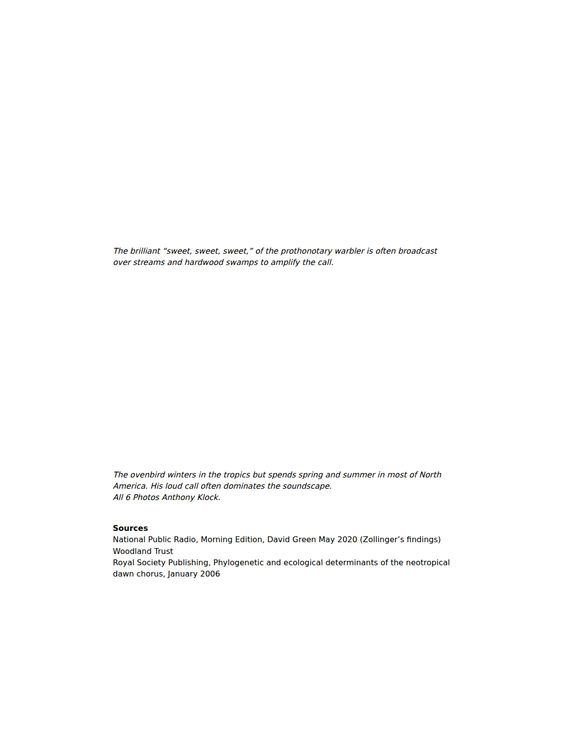The brilliant “sweet, sweet, sweet,” of the prothonotary warbler is often broadcast over streams and hardwood swamps to amplify the call.
The ovenbird winters in the tropics but spends spring and summer in most of North America. His loud call often dominates the soundscape. All 6 Photos Anthony Klock.
Sources
National Public Radio, Morning Edition, David Green May 2020 (Zollinger’s findings)
Woodland Trust
Royal Society Publishing, Phylogenetic and ecological determinants of the neotropical dawn chorus, January 2006